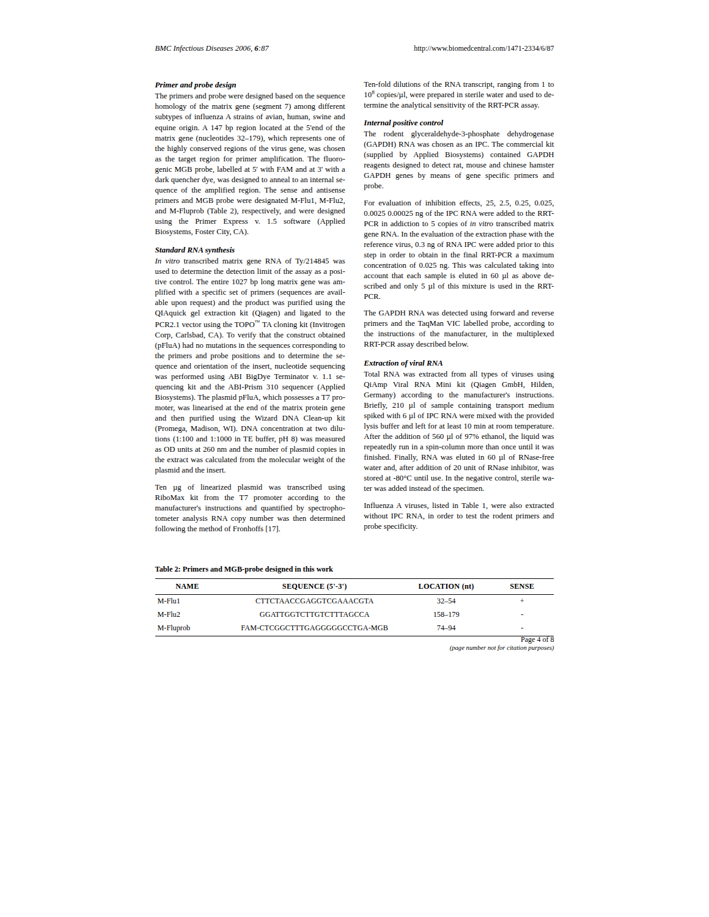BMC Infectious Diseases 2006, 6:87
http://www.biomedcentral.com/1471-2334/6/87
Primer and probe design
The primers and probe were designed based on the sequence homology of the matrix gene (segment 7) among different subtypes of influenza A strains of avian, human, swine and equine origin. A 147 bp region located at the 5'end of the matrix gene (nucleotides 32–179), which represents one of the highly conserved regions of the virus gene, was chosen as the target region for primer amplification. The fluorogenic MGB probe, labelled at 5' with FAM and at 3' with a dark quencher dye, was designed to anneal to an internal sequence of the amplified region. The sense and antisense primers and MGB probe were designated M-Flu1, M-Flu2, and M-Fluprob (Table 2), respectively, and were designed using the Primer Express v. 1.5 software (Applied Biosystems, Foster City, CA).
Standard RNA synthesis
In vitro transcribed matrix gene RNA of Ty/214845 was used to determine the detection limit of the assay as a positive control. The entire 1027 bp long matrix gene was amplified with a specific set of primers (sequences are available upon request) and the product was purified using the QIAquick gel extraction kit (Qiagen) and ligated to the PCR2.1 vector using the TOPO™ TA cloning kit (Invitrogen Corp, Carlsbad, CA). To verify that the construct obtained (pFluA) had no mutations in the sequences corresponding to the primers and probe positions and to determine the sequence and orientation of the insert, nucleotide sequencing was performed using ABI BigDye Terminator v. 1.1 sequencing kit and the ABI-Prism 310 sequencer (Applied Biosystems). The plasmid pFluA, which possesses a T7 promoter, was linearised at the end of the matrix protein gene and then purified using the Wizard DNA Clean-up kit (Promega, Madison, WI). DNA concentration at two dilutions (1:100 and 1:1000 in TE buffer, pH 8) was measured as OD units at 260 nm and the number of plasmid copies in the extract was calculated from the molecular weight of the plasmid and the insert.
Ten µg of linearized plasmid was transcribed using RiboMax kit from the T7 promoter according to the manufacturer's instructions and quantified by spectrophotometer analysis RNA copy number was then determined following the method of Fronhoffs [17].
Ten-fold dilutions of the RNA transcript, ranging from 1 to 108 copies/µl, were prepared in sterile water and used to determine the analytical sensitivity of the RRT-PCR assay.
Internal positive control
The rodent glyceraldehyde-3-phosphate dehydrogenase (GAPDH) RNA was chosen as an IPC. The commercial kit (supplied by Applied Biosystems) contained GAPDH reagents designed to detect rat, mouse and chinese hamster GAPDH genes by means of gene specific primers and probe.
For evaluation of inhibition effects, 25, 2.5, 0.25, 0.025, 0.0025 0.00025 ng of the IPC RNA were added to the RRT-PCR in addiction to 5 copies of in vitro transcribed matrix gene RNA. In the evaluation of the extraction phase with the reference virus, 0.3 ng of RNA IPC were added prior to this step in order to obtain in the final RRT-PCR a maximum concentration of 0.025 ng. This was calculated taking into account that each sample is eluted in 60 µl as above described and only 5 µl of this mixture is used in the RRT-PCR.
The GAPDH RNA was detected using forward and reverse primers and the TaqMan VIC labelled probe, according to the instructions of the manufacturer, in the multiplexed RRT-PCR assay described below.
Extraction of viral RNA
Total RNA was extracted from all types of viruses using QiAmp Viral RNA Mini kit (Qiagen GmbH, Hilden, Germany) according to the manufacturer's instructions. Briefly, 210 µl of sample containing transport medium spiked with 6 µl of IPC RNA were mixed with the provided lysis buffer and left for at least 10 min at room temperature. After the addition of 560 µl of 97% ethanol, the liquid was repeatedly run in a spin-column more than once until it was finished. Finally, RNA was eluted in 60 µl of RNase-free water and, after addition of 20 unit of RNase inhibitor, was stored at -80°C until use. In the negative control, sterile water was added instead of the specimen.
Influenza A viruses, listed in Table 1, were also extracted without IPC RNA, in order to test the rodent primers and probe specificity.
Table 2: Primers and MGB-probe designed in this work
| NAME | SEQUENCE (5'-3') | LOCATION (nt) | SENSE |
| --- | --- | --- | --- |
| M-Flu1 | CTTCTAACCGAGGTCGAAACGTA | 32–54 | + |
| M-Flu2 | GGATTGGTCTTGTCTTTAGCCA | 158–179 | - |
| M-Fluprob | FAM-CTCGGCTTTGAGGGGGCCTGA-MGB | 74–94 | - |
Page 4 of 8
(page number not for citation purposes)